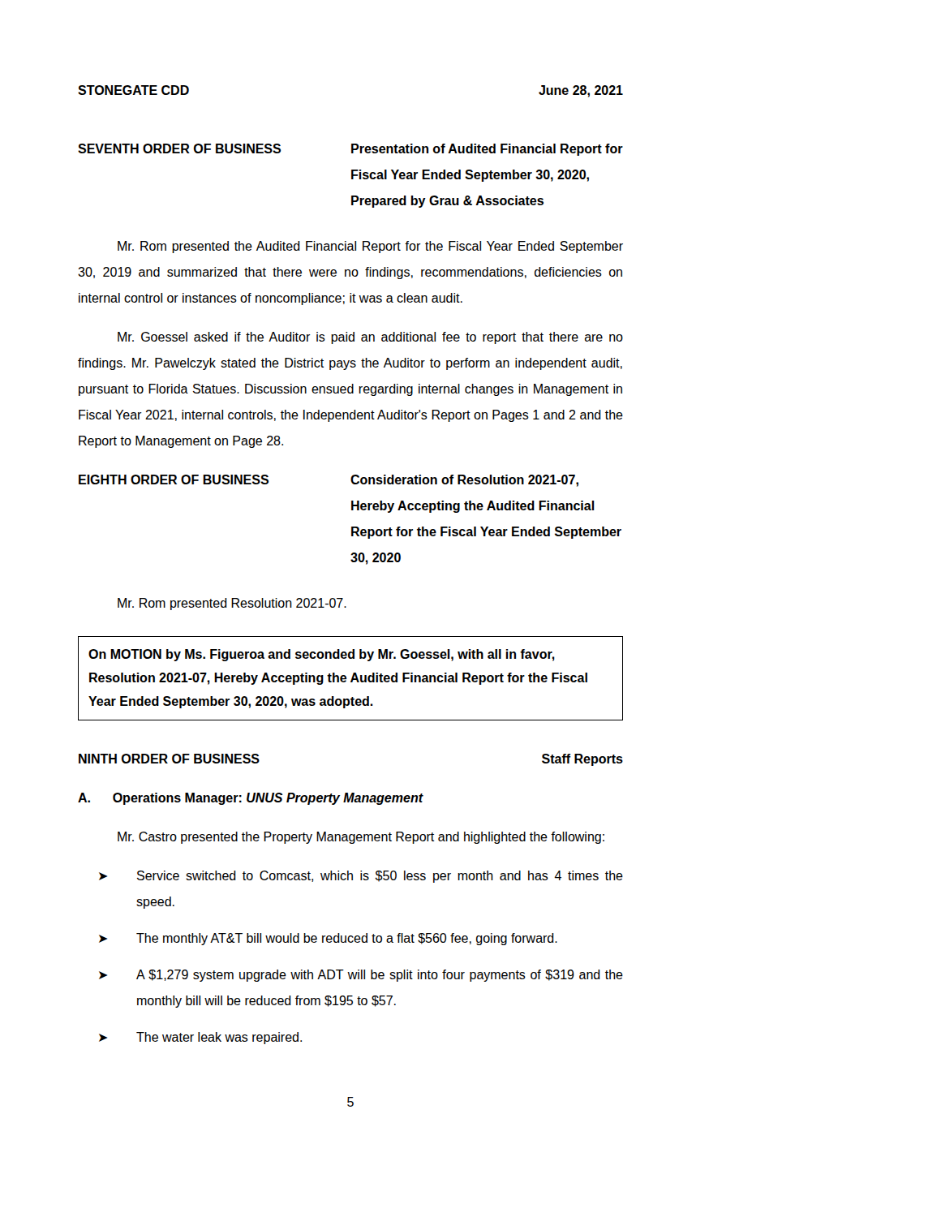STONEGATE CDD June 28, 2021
SEVENTH ORDER OF BUSINESS
Presentation of Audited Financial Report for Fiscal Year Ended September 30, 2020, Prepared by Grau & Associates
Mr. Rom presented the Audited Financial Report for the Fiscal Year Ended September 30, 2019 and summarized that there were no findings, recommendations, deficiencies on internal control or instances of noncompliance; it was a clean audit.
Mr. Goessel asked if the Auditor is paid an additional fee to report that there are no findings. Mr. Pawelczyk stated the District pays the Auditor to perform an independent audit, pursuant to Florida Statues. Discussion ensued regarding internal changes in Management in Fiscal Year 2021, internal controls, the Independent Auditor's Report on Pages 1 and 2 and the Report to Management on Page 28.
EIGHTH ORDER OF BUSINESS
Consideration of Resolution 2021-07, Hereby Accepting the Audited Financial Report for the Fiscal Year Ended September 30, 2020
Mr. Rom presented Resolution 2021-07.
On MOTION by Ms. Figueroa and seconded by Mr. Goessel, with all in favor, Resolution 2021-07, Hereby Accepting the Audited Financial Report for the Fiscal Year Ended September 30, 2020, was adopted.
NINTH ORDER OF BUSINESS Staff Reports
A. Operations Manager: UNUS Property Management
Mr. Castro presented the Property Management Report and highlighted the following:
➤
Service switched to Comcast, which is $50 less per month and has 4 times the speed.
➤
The monthly AT&T bill would be reduced to a flat $560 fee, going forward.
➤
A $1,279 system upgrade with ADT will be split into four payments of $319 and the monthly bill will be reduced from $195 to $57.
➤
The water leak was repaired.
5